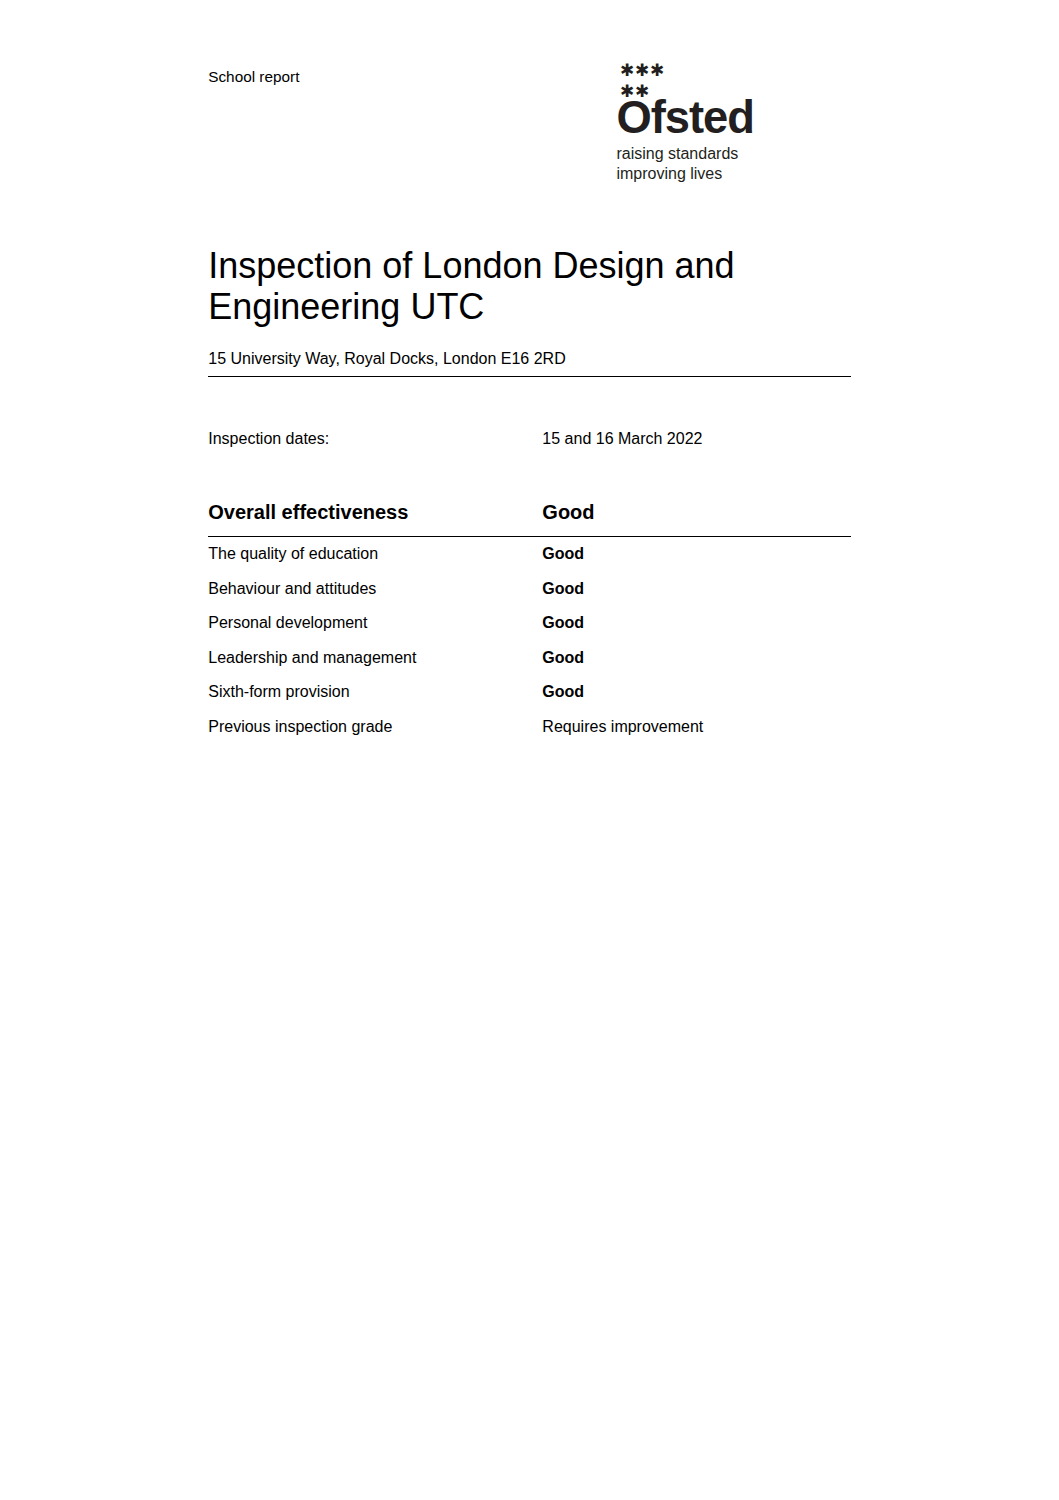School report
✱✱✱
✱✱
Ofsted
raising standards
improving lives
Inspection of London Design and Engineering UTC
15 University Way, Royal Docks, London E16 2RD
Inspection dates: 15 and 16 March 2022
| Overall effectiveness | Good |
| The quality of education | Good |
| Behaviour and attitudes | Good |
| Personal development | Good |
| Leadership and management | Good |
| Sixth-form provision | Good |
| Previous inspection grade | Requires improvement |